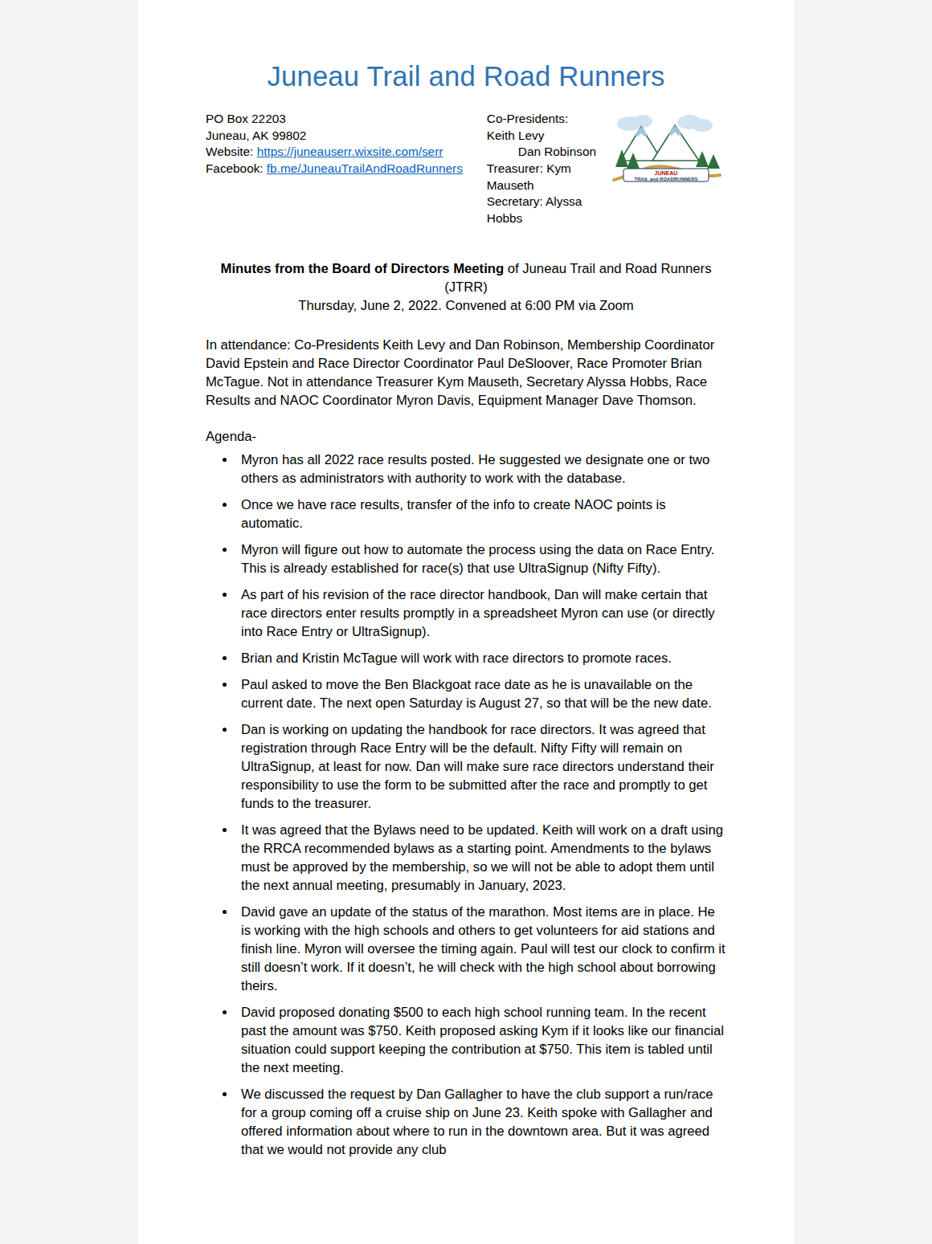Juneau Trail and Road Runners
PO Box 22203
Juneau, AK 99802
Website: https://juneauserr.wixsite.com/serr
Facebook: fb.me/JuneauTrailAndRoadRunners
Co-Presidents: Keith Levy Dan Robinson Treasurer: Kym Mauseth Secretary: Alyssa Hobbs
JUNEAU TRAIL and ROADRUNNERS
Minutes from the Board of Directors Meeting of Juneau Trail and Road Runners (JTRR)
Thursday, June 2, 2022. Convened at 6:00 PM via Zoom
In attendance: Co-Presidents Keith Levy and Dan Robinson, Membership Coordinator David Epstein and Race Director Coordinator Paul DeSloover, Race Promoter Brian McTague. Not in attendance Treasurer Kym Mauseth, Secretary Alyssa Hobbs, Race Results and NAOC Coordinator Myron Davis, Equipment Manager Dave Thomson.
Agenda-
Myron has all 2022 race results posted. He suggested we designate one or two others as administrators with authority to work with the database.
Once we have race results, transfer of the info to create NAOC points is automatic.
Myron will figure out how to automate the process using the data on Race Entry. This is already established for race(s) that use UltraSignup (Nifty Fifty).
As part of his revision of the race director handbook, Dan will make certain that race directors enter results promptly in a spreadsheet Myron can use (or directly into Race Entry or UltraSignup).
Brian and Kristin McTague will work with race directors to promote races.
Paul asked to move the Ben Blackgoat race date as he is unavailable on the current date. The next open Saturday is August 27, so that will be the new date.
Dan is working on updating the handbook for race directors. It was agreed that registration through Race Entry will be the default. Nifty Fifty will remain on UltraSignup, at least for now. Dan will make sure race directors understand their responsibility to use the form to be submitted after the race and promptly to get funds to the treasurer.
It was agreed that the Bylaws need to be updated. Keith will work on a draft using the RRCA recommended bylaws as a starting point. Amendments to the bylaws must be approved by the membership, so we will not be able to adopt them until the next annual meeting, presumably in January, 2023.
David gave an update of the status of the marathon. Most items are in place. He is working with the high schools and others to get volunteers for aid stations and finish line. Myron will oversee the timing again. Paul will test our clock to confirm it still doesn’t work. If it doesn’t, he will check with the high school about borrowing theirs.
David proposed donating $500 to each high school running team. In the recent past the amount was $750. Keith proposed asking Kym if it looks like our financial situation could support keeping the contribution at $750. This item is tabled until the next meeting.
We discussed the request by Dan Gallagher to have the club support a run/race for a group coming off a cruise ship on June 23. Keith spoke with Gallagher and offered information about where to run in the downtown area. But it was agreed that we would not provide any club